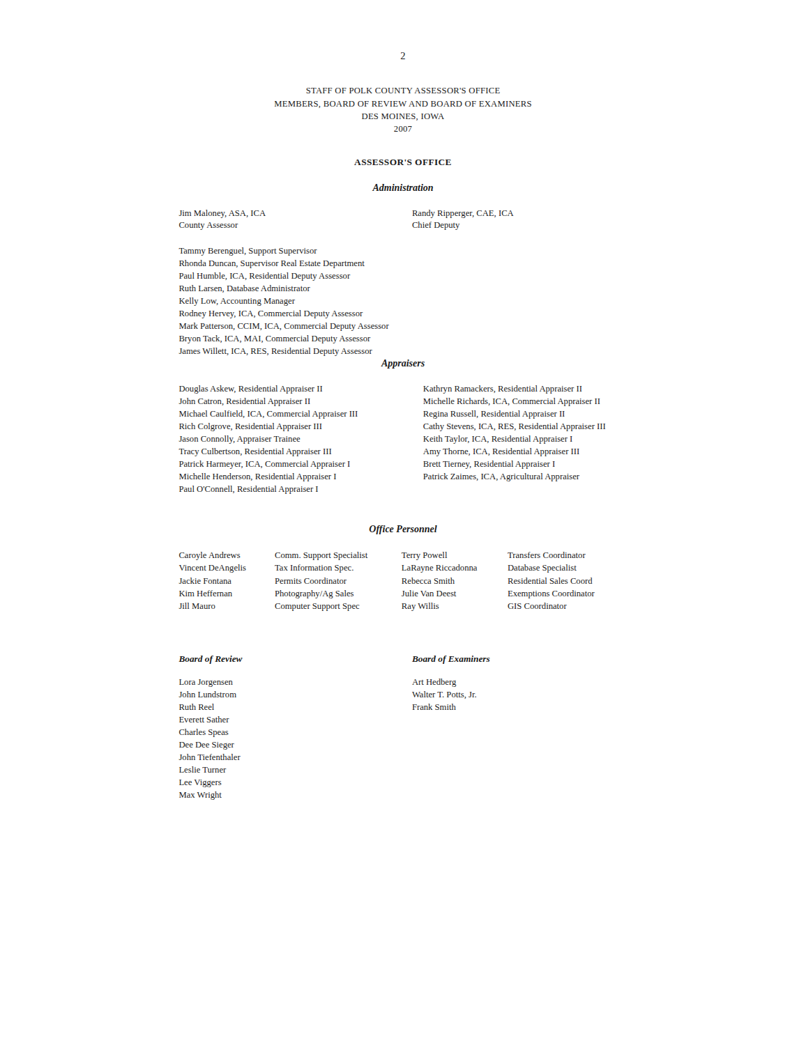2
Staff of Polk County Assessor's Office
Members, Board of Review and Board of Examiners
Des Moines, Iowa
2007
Assessor's Office
Administration
Jim Maloney, ASA, ICA
County Assessor
Randy Ripperger, CAE, ICA
Chief Deputy
Tammy Berenguel, Support Supervisor
Rhonda Duncan, Supervisor Real Estate Department
Paul Humble, ICA, Residential Deputy Assessor
Ruth Larsen, Database Administrator
Kelly Low, Accounting Manager
Rodney Hervey, ICA, Commercial Deputy Assessor
Mark Patterson, CCIM, ICA, Commercial Deputy Assessor
Bryon Tack, ICA, MAI, Commercial Deputy Assessor
James Willett, ICA, RES, Residential Deputy Assessor
Appraisers
Douglas Askew, Residential Appraiser II
John Catron, Residential Appraiser II
Michael Caulfield, ICA, Commercial Appraiser III
Rich Colgrove, Residential Appraiser III
Jason Connolly, Appraiser Trainee
Tracy Culbertson, Residential Appraiser III
Patrick Harmeyer, ICA, Commercial Appraiser I
Michelle Henderson, Residential Appraiser I
Paul O'Connell, Residential Appraiser I
Kathryn Ramackers, Residential Appraiser II
Michelle Richards, ICA, Commercial Appraiser II
Regina Russell, Residential Appraiser II
Cathy Stevens, ICA, RES, Residential Appraiser III
Keith Taylor, ICA, Residential Appraiser I
Amy Thorne, ICA, Residential Appraiser III
Brett Tierney, Residential Appraiser I
Patrick Zaimes, ICA, Agricultural Appraiser
Office Personnel
| Caroyle Andrews | Comm. Support Specialist | Terry Powell | Transfers Coordinator |
| Vincent DeAngelis | Tax Information Spec. | LaRayne Riccadonna | Database Specialist |
| Jackie Fontana | Permits Coordinator | Rebecca Smith | Residential Sales Coord |
| Kim Heffernan | Photography/Ag Sales | Julie Van Deest | Exemptions Coordinator |
| Jill Mauro | Computer Support Spec | Ray Willis | GIS Coordinator |
Board of Review
Lora Jorgensen
John Lundstrom
Ruth Reel
Everett Sather
Charles Speas
Dee Dee Sieger
John Tiefenthaler
Leslie Turner
Lee Viggers
Max Wright
Board of Examiners
Art Hedberg
Walter T. Potts, Jr.
Frank Smith